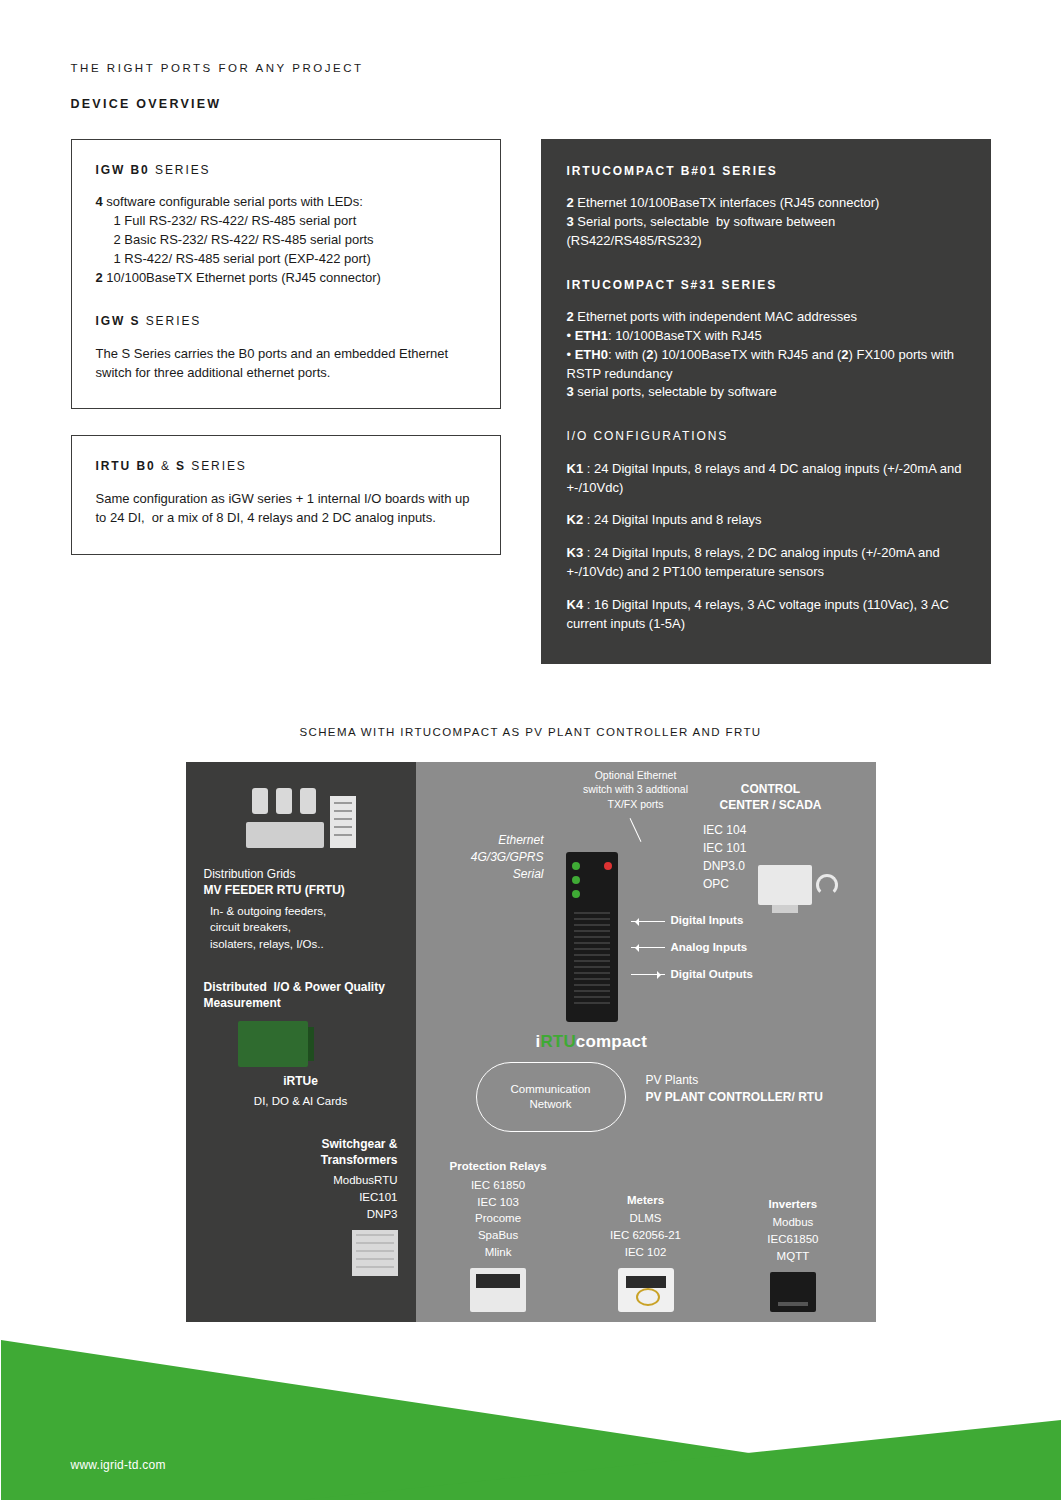The right ports for any project
Device overview
iGW B0 Series
4 software configurable serial ports with LEDs:
1 Full RS-232/ RS-422/ RS-485 serial port
2 Basic RS-232/ RS-422/ RS-485 serial ports
1 RS-422/ RS-485 serial port (EXP-422 port)
2 10/100BaseTX Ethernet ports (RJ45 connector)
iGW S Series
The S Series carries the B0 ports and an embedded Ethernet switch for three additional ethernet ports.
iRTU B0 & S Series
Same configuration as iGW series + 1 internal I/O boards with up to 24 DI, or a mix of 8 DI, 4 relays and 2 DC analog inputs.
iRTUcompact B#01 Series
2 Ethernet 10/100BaseTX interfaces (RJ45 connector)
3 Serial ports, selectable by software between (RS422/RS485/RS232)
iRTUcompact S#31 Series
2 Ethernet ports with independent MAC addresses
• ETH1: 10/100BaseTX with RJ45
• ETH0: with (2) 10/100BaseTX with RJ45 and (2) FX100 ports with RSTP redundancy
3 serial ports, selectable by software
I/O Configurations
K1 : 24 Digital Inputs, 8 relays and 4 DC analog inputs (+/-20mA and +-/10Vdc)
K2 : 24 Digital Inputs and 8 relays
K3 : 24 Digital Inputs, 8 relays, 2 DC analog inputs (+/-20mA and +-/10Vdc) and 2 PT100 temperature sensors
K4 : 16 Digital Inputs, 4 relays, 3 AC voltage inputs (110Vac), 3 AC current inputs (1-5A)
Schema with iRTUcompact as PV plant controller and FRTU
Distribution Grids
MV FEEDER RTU (FRTU)
In- & outgoing feeders,
circuit breakers,
isolaters, relays, I/Os..
Distributed I/O & Power Quality Measurement
iRTUe
DI, DO & AI Cards
Switchgear &
Transformers
ModbusRTU
IEC101
DNP3
Optional Ethernet
switch with 3 addtional
TX/FX ports
Ethernet
4G/3G/GPRS
Serial
iRTU compact
CONTROL
CENTER / SCADA
IEC 104
IEC 101
DNP3.0
OPC
Digital Inputs
Analog Inputs
Digital Outputs
Communication
Network
PV Plants
PV PLANT CONTROLLER/ RTU
Protection Relays
IEC 61850
IEC 103
Procome
SpaBus
Mlink
Meters
DLMS
IEC 62056-21
IEC 102
Inverters
Modbus
IEC61850
MQTT
www.igrid-td.com